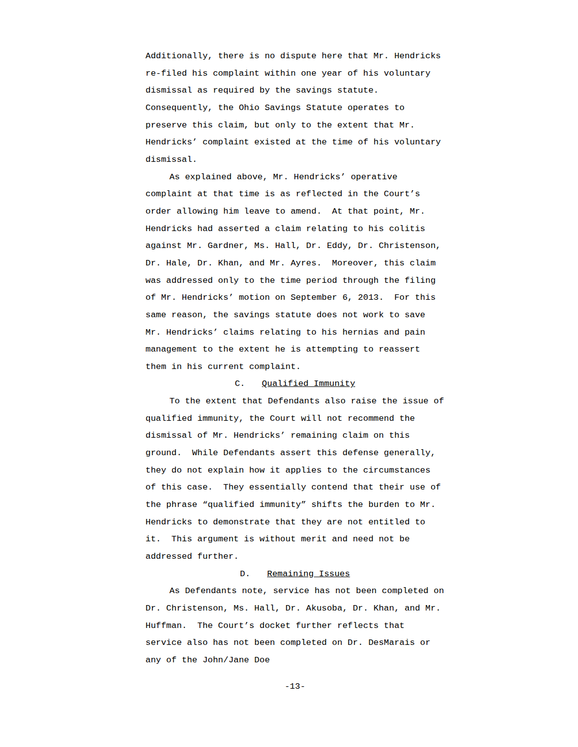Additionally, there is no dispute here that Mr. Hendricks re-filed his complaint within one year of his voluntary dismissal as required by the savings statute. Consequently, the Ohio Savings Statute operates to preserve this claim, but only to the extent that Mr. Hendricks’ complaint existed at the time of his voluntary dismissal.
As explained above, Mr. Hendricks’ operative complaint at that time is as reflected in the Court’s order allowing him leave to amend. At that point, Mr. Hendricks had asserted a claim relating to his colitis against Mr. Gardner, Ms. Hall, Dr. Eddy, Dr. Christenson, Dr. Hale, Dr. Khan, and Mr. Ayres. Moreover, this claim was addressed only to the time period through the filing of Mr. Hendricks’ motion on September 6, 2013. For this same reason, the savings statute does not work to save Mr. Hendricks’ claims relating to his hernias and pain management to the extent he is attempting to reassert them in his current complaint.
C. Qualified Immunity
To the extent that Defendants also raise the issue of qualified immunity, the Court will not recommend the dismissal of Mr. Hendricks’ remaining claim on this ground. While Defendants assert this defense generally, they do not explain how it applies to the circumstances of this case. They essentially contend that their use of the phrase “qualified immunity” shifts the burden to Mr. Hendricks to demonstrate that they are not entitled to it. This argument is without merit and need not be addressed further.
D. Remaining Issues
As Defendants note, service has not been completed on Dr. Christenson, Ms. Hall, Dr. Akusoba, Dr. Khan, and Mr. Huffman. The Court’s docket further reflects that service also has not been completed on Dr. DesMarais or any of the John/Jane Doe
-13-